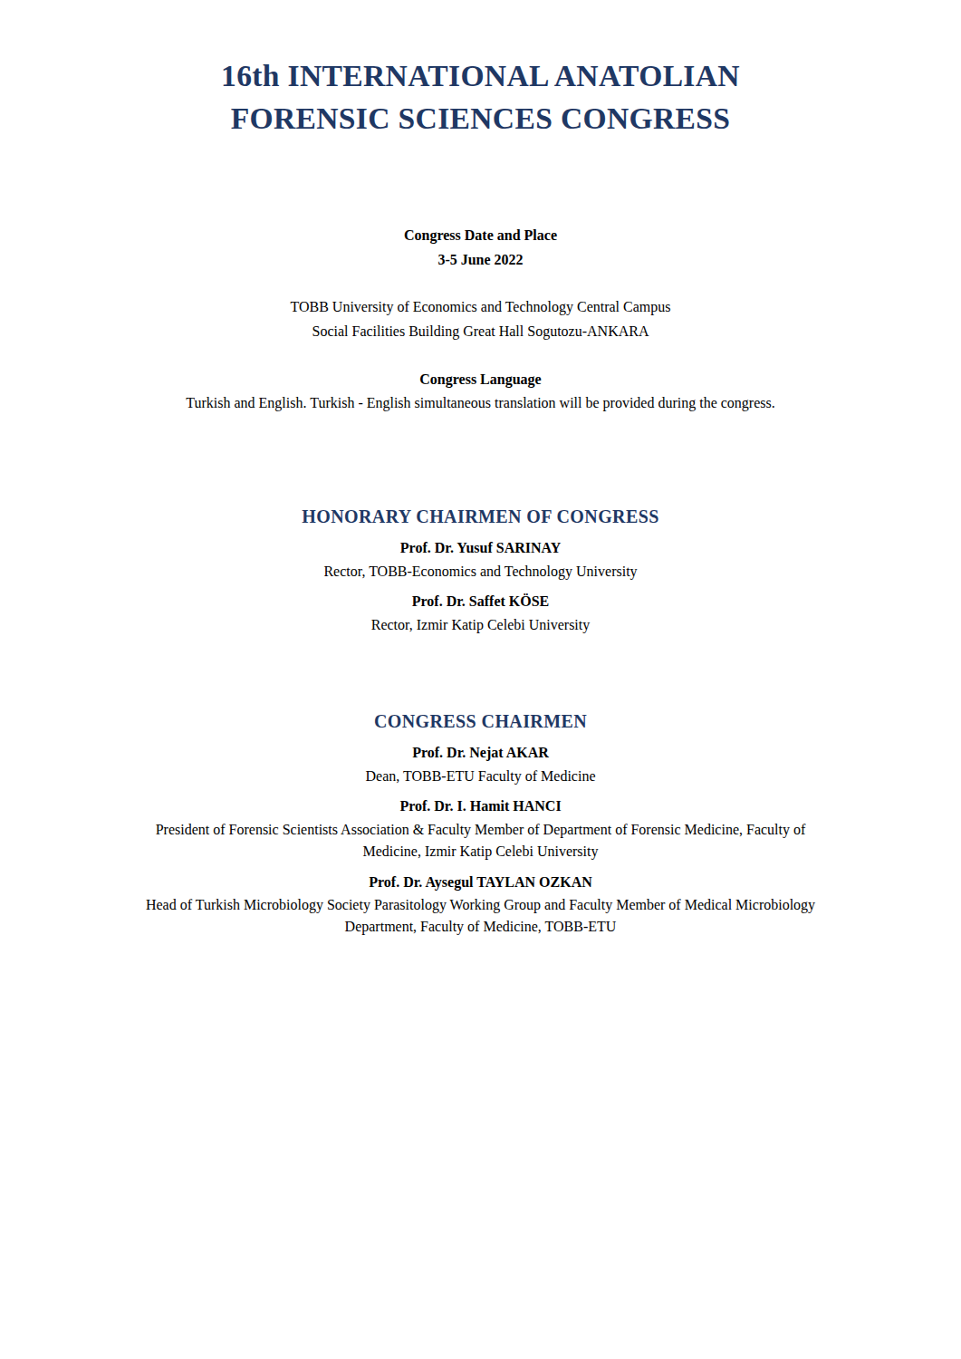16th INTERNATIONAL ANATOLIAN
FORENSIC SCIENCES CONGRESS
Congress Date and Place
3-5 June 2022
TOBB University of Economics and Technology Central Campus
Social Facilities Building Great Hall Sogutozu-ANKARA
Congress Language
Turkish and English. Turkish - English simultaneous translation will be provided during the congress.
HONORARY CHAIRMEN OF CONGRESS
Prof. Dr. Yusuf SARINAY
Rector, TOBB-Economics and Technology University
Prof. Dr. Saffet KÖSE
Rector, Izmir Katip Celebi University
CONGRESS CHAIRMEN
Prof. Dr. Nejat AKAR
Dean, TOBB-ETU Faculty of Medicine
Prof. Dr. I. Hamit HANCI
President of Forensic Scientists Association & Faculty Member of Department of Forensic Medicine, Faculty of Medicine, Izmir Katip Celebi University
Prof. Dr. Aysegul TAYLAN OZKAN
Head of Turkish Microbiology Society Parasitology Working Group and Faculty Member of Medical Microbiology Department, Faculty of Medicine, TOBB-ETU